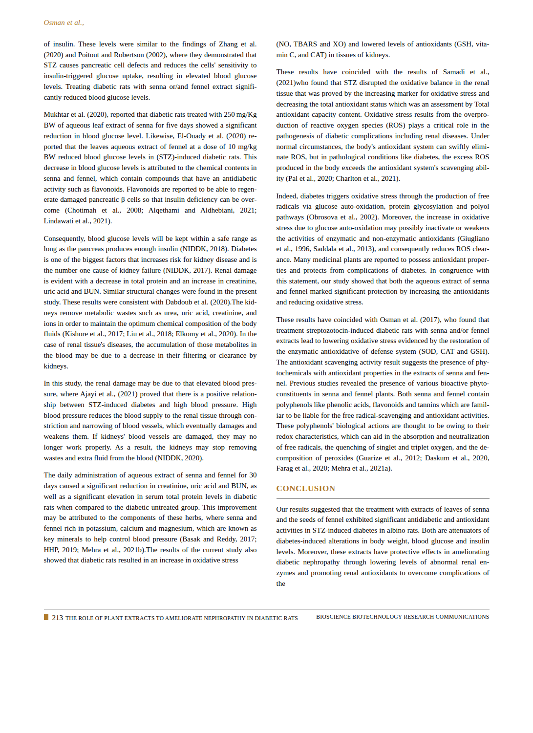Osman et al.,
of insulin. These levels were similar to the findings of Zhang et al. (2020) and Poitout and Robertson (2002), where they demonstrated that STZ causes pancreatic cell defects and reduces the cells' sensitivity to insulin-triggered glucose uptake, resulting in elevated blood glucose levels. Treating diabetic rats with senna or/and fennel extract significantly reduced blood glucose levels.
Mukhtar et al. (2020), reported that diabetic rats treated with 250 mg/Kg BW of aqueous leaf extract of senna for five days showed a significant reduction in blood glucose level. Likewise, El-Ouady et al. (2020) reported that the leaves aqueous extract of fennel at a dose of 10 mg/kg BW reduced blood glucose levels in (STZ)-induced diabetic rats. This decrease in blood glucose levels is attributed to the chemical contents in senna and fennel, which contain compounds that have an antidiabetic activity such as flavonoids. Flavonoids are reported to be able to regenerate damaged pancreatic β cells so that insulin deficiency can be overcome (Chotimah et al., 2008; Alqethami and Aldhebiani, 2021; Lindawati et al., 2021).
Consequently, blood glucose levels will be kept within a safe range as long as the pancreas produces enough insulin (NIDDK, 2018). Diabetes is one of the biggest factors that increases risk for kidney disease and is the number one cause of kidney failure (NIDDK, 2017). Renal damage is evident with a decrease in total protein and an increase in creatinine, uric acid and BUN. Similar structural changes were found in the present study. These results were consistent with Dabdoub et al. (2020).The kidneys remove metabolic wastes such as urea, uric acid, creatinine, and ions in order to maintain the optimum chemical composition of the body fluids (Kishore et al., 2017; Liu et al., 2018; Elkomy et al., 2020). In the case of renal tissue's diseases, the accumulation of those metabolites in the blood may be due to a decrease in their filtering or clearance by kidneys.
In this study, the renal damage may be due to that elevated blood pressure, where Ajayi et al., (2021) proved that there is a positive relationship between STZ-induced diabetes and high blood pressure. High blood pressure reduces the blood supply to the renal tissue through constriction and narrowing of blood vessels, which eventually damages and weakens them. If kidneys' blood vessels are damaged, they may no longer work properly. As a result, the kidneys may stop removing wastes and extra fluid from the blood (NIDDK, 2020).
The daily administration of aqueous extract of senna and fennel for 30 days caused a significant reduction in creatinine, uric acid and BUN, as well as a significant elevation in serum total protein levels in diabetic rats when compared to the diabetic untreated group. This improvement may be attributed to the components of these herbs, where senna and fennel rich in potassium, calcium and magnesium, which are known as key minerals to help control blood pressure (Basak and Reddy, 2017; HHP, 2019; Mehra et al., 2021b).The results of the current study also showed that diabetic rats resulted in an increase in oxidative stress
(NO, TBARS and XO) and lowered levels of antioxidants (GSH, vitamin C, and CAT) in tissues of kidneys.
These results have coincided with the results of Samadi et al., (2021)who found that STZ disrupted the oxidative balance in the renal tissue that was proved by the increasing marker for oxidative stress and decreasing the total antioxidant status which was an assessment by Total antioxidant capacity content. Oxidative stress results from the overproduction of reactive oxygen species (ROS) plays a critical role in the pathogenesis of diabetic complications including renal diseases. Under normal circumstances, the body's antioxidant system can swiftly eliminate ROS, but in pathological conditions like diabetes, the excess ROS produced in the body exceeds the antioxidant system's scavenging ability (Pal et al., 2020; Charlton et al., 2021).
Indeed, diabetes triggers oxidative stress through the production of free radicals via glucose auto-oxidation, protein glycosylation and polyol pathways (Obrosova et al., 2002). Moreover, the increase in oxidative stress due to glucose auto-oxidation may possibly inactivate or weakens the activities of enzymatic and non-enzymatic antioxidants (Giugliano et al., 1996, Saddala et al., 2013), and consequently reduces ROS clearance. Many medicinal plants are reported to possess antioxidant properties and protects from complications of diabetes. In congruence with this statement, our study showed that both the aqueous extract of senna and fennel marked significant protection by increasing the antioxidants and reducing oxidative stress.
These results have coincided with Osman et al. (2017), who found that treatment streptozotocin-induced diabetic rats with senna and/or fennel extracts lead to lowering oxidative stress evidenced by the restoration of the enzymatic antioxidative of defense system (SOD, CAT and GSH). The antioxidant scavenging activity result suggests the presence of phytochemicals with antioxidant properties in the extracts of senna and fennel. Previous studies revealed the presence of various bioactive phyto- constituents in senna and fennel plants. Both senna and fennel contain polyphenols like phenolic acids, flavonoids and tannins which are familiar to be liable for the free radical-scavenging and antioxidant activities. These polyphenols' biological actions are thought to be owing to their redox characteristics, which can aid in the absorption and neutralization of free radicals, the quenching of singlet and triplet oxygen, and the decomposition of peroxides (Guarize et al., 2012; Daskum et al., 2020, Farag et al., 2020; Mehra et al., 2021a).
Conclusion
Our results suggested that the treatment with extracts of leaves of senna and the seeds of fennel exhibited significant antidiabetic and antioxidant activities in STZ-induced diabetes in albino rats. Both are attenuators of diabetes-induced alterations in body weight, blood glucose and insulin levels. Moreover, these extracts have protective effects in ameliorating diabetic nephropathy through lowering levels of abnormal renal enzymes and promoting renal antioxidants to overcome complications of the
213 The Role of Plant Extracts to Ameliorate Nephropathy in Diabetic Rats
Bioscience Biotechnology Research Communications